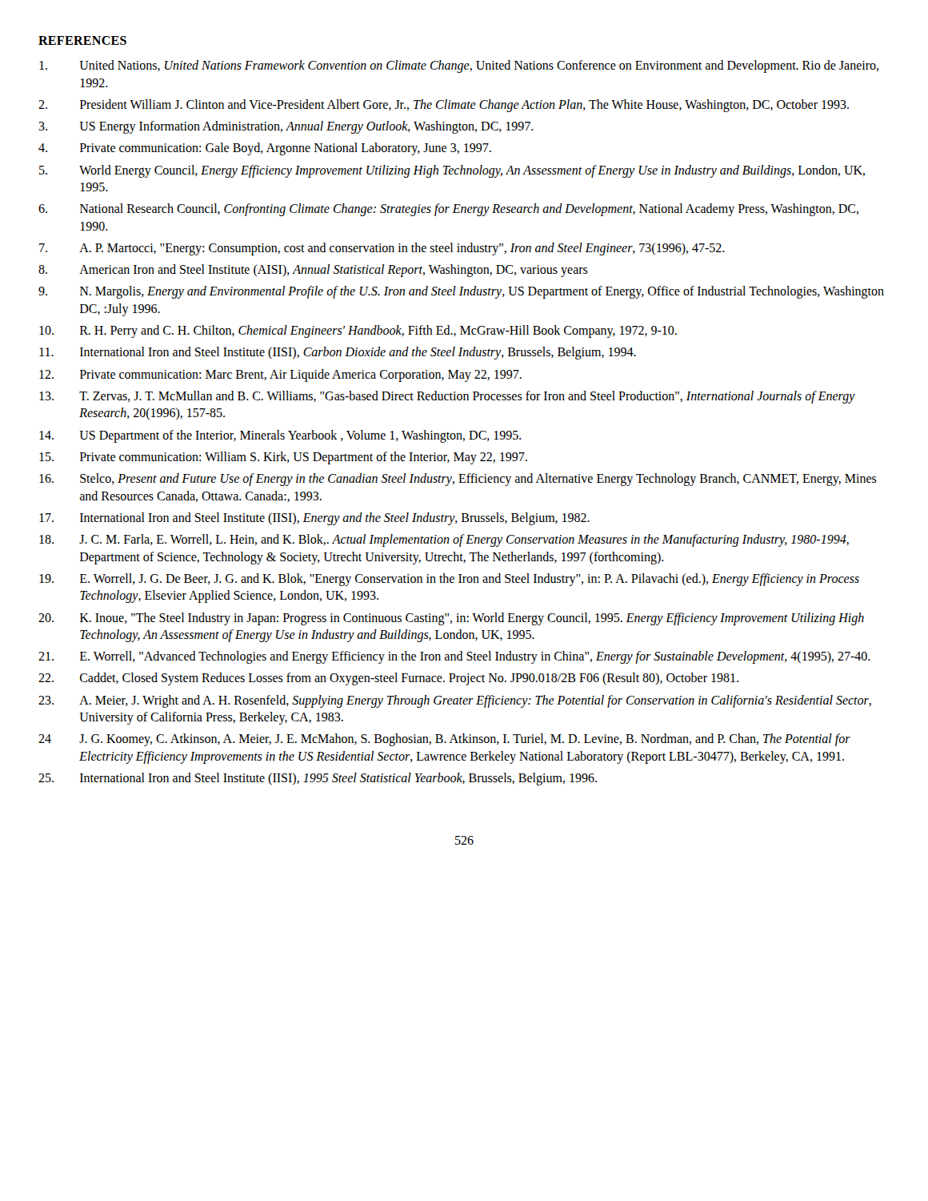REFERENCES
1. United Nations, United Nations Framework Convention on Climate Change, United Nations Conference on Environment and Development. Rio de Janeiro, 1992.
2. President William J. Clinton and Vice-President Albert Gore, Jr., The Climate Change Action Plan, The White House, Washington, DC, October 1993.
3. US Energy Information Administration, Annual Energy Outlook, Washington, DC, 1997.
4. Private communication: Gale Boyd, Argonne National Laboratory, June 3, 1997.
5. World Energy Council, Energy Efficiency Improvement Utilizing High Technology, An Assessment of Energy Use in Industry and Buildings, London, UK, 1995.
6. National Research Council, Confronting Climate Change: Strategies for Energy Research and Development, National Academy Press, Washington, DC, 1990.
7. A. P. Martocci, "Energy: Consumption, cost and conservation in the steel industry", Iron and Steel Engineer, 73(1996), 47-52.
8. American Iron and Steel Institute (AISI), Annual Statistical Report, Washington, DC, various years
9. N. Margolis, Energy and Environmental Profile of the U.S. Iron and Steel Industry, US Department of Energy, Office of Industrial Technologies, Washington DC, :July 1996.
10. R. H. Perry and C. H. Chilton, Chemical Engineers' Handbook, Fifth Ed., McGraw-Hill Book Company, 1972, 9-10.
11. International Iron and Steel Institute (IISI), Carbon Dioxide and the Steel Industry, Brussels, Belgium, 1994.
12. Private communication: Marc Brent, Air Liquide America Corporation, May 22, 1997.
13. T. Zervas, J. T. McMullan and B. C. Williams, "Gas-based Direct Reduction Processes for Iron and Steel Production", International Journals of Energy Research, 20(1996), 157-85.
14. US Department of the Interior, Minerals Yearbook , Volume 1, Washington, DC, 1995.
15. Private communication: William S. Kirk, US Department of the Interior, May 22, 1997.
16. Stelco, Present and Future Use of Energy in the Canadian Steel Industry, Efficiency and Alternative Energy Technology Branch, CANMET, Energy, Mines and Resources Canada, Ottawa. Canada:, 1993.
17. International Iron and Steel Institute (IISI), Energy and the Steel Industry, Brussels, Belgium, 1982.
18. J. C. M. Farla, E. Worrell, L. Hein, and K. Blok,. Actual Implementation of Energy Conservation Measures in the Manufacturing Industry, 1980-1994, Department of Science, Technology & Society, Utrecht University, Utrecht, The Netherlands, 1997 (forthcoming).
19. E. Worrell, J. G. De Beer, J. G. and K. Blok, "Energy Conservation in the Iron and Steel Industry", in: P. A. Pilavachi (ed.), Energy Efficiency in Process Technology, Elsevier Applied Science, London, UK, 1993.
20. K. Inoue, "The Steel Industry in Japan: Progress in Continuous Casting", in: World Energy Council, 1995. Energy Efficiency Improvement Utilizing High Technology, An Assessment of Energy Use in Industry and Buildings, London, UK, 1995.
21. E. Worrell, "Advanced Technologies and Energy Efficiency in the Iron and Steel Industry in China", Energy for Sustainable Development, 4(1995), 27-40.
22. Caddet, Closed System Reduces Losses from an Oxygen-steel Furnace. Project No. JP90.018/2B F06 (Result 80), October 1981.
23. A. Meier, J. Wright and A. H. Rosenfeld, Supplying Energy Through Greater Efficiency: The Potential for Conservation in California's Residential Sector, University of California Press, Berkeley, CA, 1983.
24 J. G. Koomey, C. Atkinson, A. Meier, J. E. McMahon, S. Boghosian, B. Atkinson, I. Turiel, M. D. Levine, B. Nordman, and P. Chan, The Potential for Electricity Efficiency Improvements in the US Residential Sector, Lawrence Berkeley National Laboratory (Report LBL-30477), Berkeley, CA, 1991.
25. International Iron and Steel Institute (IISI), 1995 Steel Statistical Yearbook, Brussels, Belgium, 1996.
526